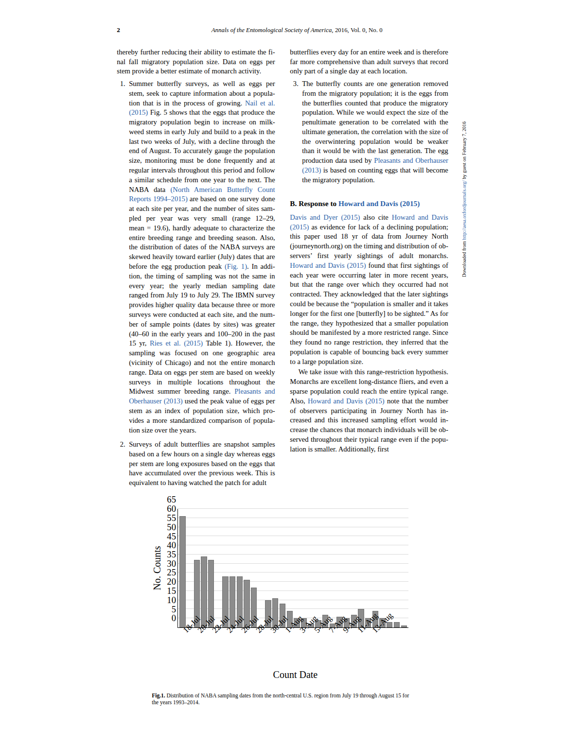Downloaded from http://aesa.oxfordjournals.org/ by guest on February 7, 2016
2 Annals of the Entomological Society of America, 2016, Vol. 0, No. 0
thereby further reducing their ability to estimate the final fall migratory population size. Data on eggs per stem provide a better estimate of monarch activity.
Summer butterfly surveys, as well as eggs per stem, seek to capture information about a population that is in the process of growing. Nail et al. (2015) Fig. 5 shows that the eggs that produce the migratory population begin to increase on milkweed stems in early July and build to a peak in the last two weeks of July, with a decline through the end of August. To accurately gauge the population size, monitoring must be done frequently and at regular intervals throughout this period and follow a similar schedule from one year to the next. The NABA data (North American Butterfly Count Reports 1994–2015) are based on one survey done at each site per year, and the number of sites sampled per year was very small (range 12–29, mean = 19.6), hardly adequate to characterize the entire breeding range and breeding season. Also, the distribution of dates of the NABA surveys are skewed heavily toward earlier (July) dates that are before the egg production peak (Fig. 1). In addition, the timing of sampling was not the same in every year; the yearly median sampling date ranged from July 19 to July 29. The IBMN survey provides higher quality data because three or more surveys were conducted at each site, and the number of sample points (dates by sites) was greater (40–60 in the early years and 100–200 in the past 15 yr, Ries et al. (2015) Table 1). However, the sampling was focused on one geographic area (vicinity of Chicago) and not the entire monarch range. Data on eggs per stem are based on weekly surveys in multiple locations throughout the Midwest summer breeding range. Pleasants and Oberhauser (2013) used the peak value of eggs per stem as an index of population size, which provides a more standardized comparison of population size over the years.
Surveys of adult butterflies are snapshot samples based on a few hours on a single day whereas eggs per stem are long exposures based on the eggs that have accumulated over the previous week. This is equivalent to having watched the patch for adult
butterflies every day for an entire week and is therefore far more comprehensive than adult surveys that record only part of a single day at each location.
The butterfly counts are one generation removed from the migratory population; it is the eggs from the butterflies counted that produce the migratory population. While we would expect the size of the penultimate generation to be correlated with the ultimate generation, the correlation with the size of the overwintering population would be weaker than it would be with the last generation. The egg production data used by Pleasants and Oberhauser (2013) is based on counting eggs that will become the migratory population.
B. Response to Howard and Davis (2015)
Davis and Dyer (2015) also cite Howard and Davis (2015) as evidence for lack of a declining population; this paper used 18 yr of data from Journey North (journeynorth.org) on the timing and distribution of observers’ first yearly sightings of adult monarchs. Howard and Davis (2015) found that first sightings of each year were occurring later in more recent years, but that the range over which they occurred had not contracted. They acknowledged that the later sightings could be because the “population is smaller and it takes longer for the first one [butterfly] to be sighted.” As for the range, they hypothesized that a smaller population should be manifested by a more restricted range. Since they found no range restriction, they inferred that the population is capable of bouncing back every summer to a large population size.
We take issue with this range-restriction hypothesis. Monarchs are excellent long-distance fliers, and even a sparse population could reach the entire typical range. Also, Howard and Davis (2015) note that the number of observers participating in Journey North has increased and this increased sampling effort would increase the chances that monarch individuals will be observed throughout their typical range even if the population is smaller. Additionally, first
No. Counts
65
60
55
50
45
40
35
30
25
20
15
10
5
0
18-Jul
20-Jul
22-Jul
24-Jul
26-Jul
28-Jul
30-Jul
1-Aug
3-Aug
5-Aug
7-Aug
9-Aug
11-Aug
13-Aug
Count Date
Fig.1. Distribution of NABA sampling dates from the north-central U.S. region from July 19 through August 15 for the years 1993–2014.